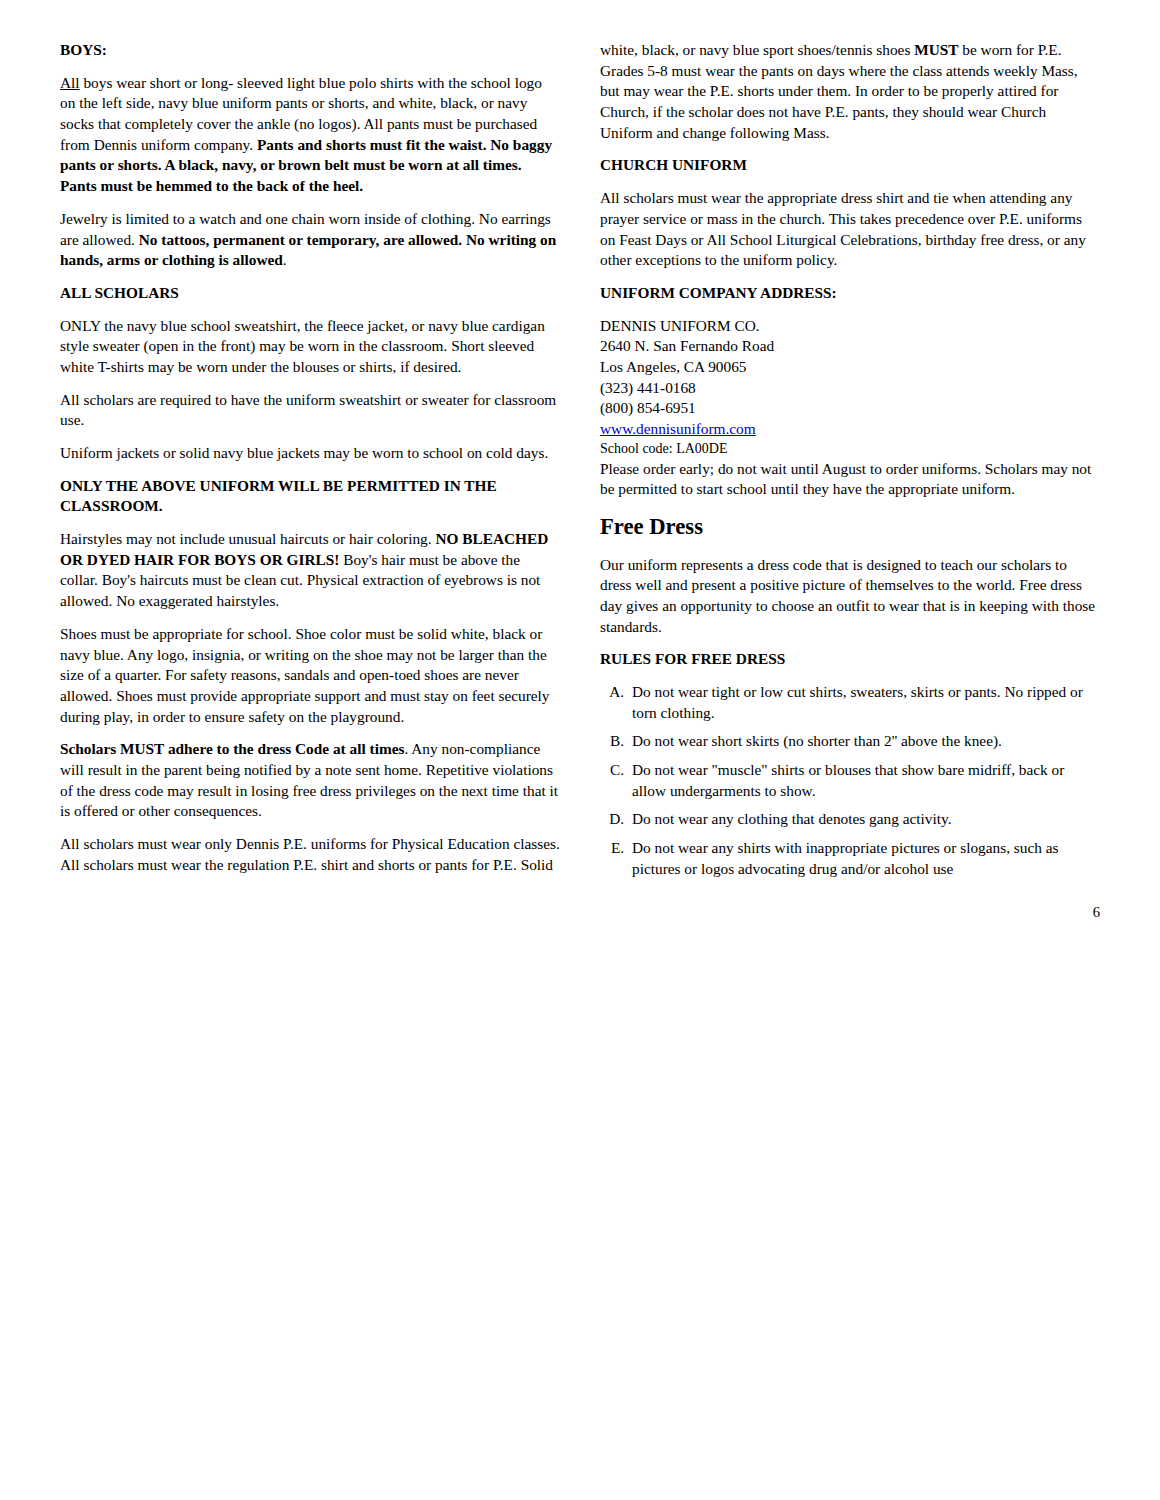Boys:
All boys wear short or long- sleeved light blue polo shirts with the school logo on the left side, navy blue uniform pants or shorts, and white, black, or navy socks that completely cover the ankle (no logos). All pants must be purchased from Dennis uniform company. Pants and shorts must fit the waist. No baggy pants or shorts. A black, navy, or brown belt must be worn at all times. Pants must be hemmed to the back of the heel.
Jewelry is limited to a watch and one chain worn inside of clothing. No earrings are allowed. No tattoos, permanent or temporary, are allowed. No writing on hands, arms or clothing is allowed.
All Scholars
ONLY the navy blue school sweatshirt, the fleece jacket, or navy blue cardigan style sweater (open in the front) may be worn in the classroom. Short sleeved white T-shirts may be worn under the blouses or shirts, if desired.
All scholars are required to have the uniform sweatshirt or sweater for classroom use.
Uniform jackets or solid navy blue jackets may be worn to school on cold days.
ONLY THE ABOVE UNIFORM WILL BE PERMITTED IN THE CLASSROOM.
Hairstyles may not include unusual haircuts or hair coloring. NO BLEACHED OR DYED HAIR FOR BOYS OR GIRLS! Boy's hair must be above the collar. Boy's haircuts must be clean cut. Physical extraction of eyebrows is not allowed. No exaggerated hairstyles.
Shoes must be appropriate for school. Shoe color must be solid white, black or navy blue. Any logo, insignia, or writing on the shoe may not be larger than the size of a quarter. For safety reasons, sandals and open-toed shoes are never allowed. Shoes must provide appropriate support and must stay on feet securely during play, in order to ensure safety on the playground.
Scholars MUST adhere to the dress Code at all times. Any non-compliance will result in the parent being notified by a note sent home. Repetitive violations of the dress code may result in losing free dress privileges on the next time that it is offered or other consequences.
All scholars must wear only Dennis P.E. uniforms for Physical Education classes. All scholars must wear the regulation P.E. shirt and shorts or pants for P.E. Solid white, black, or navy blue sport shoes/tennis shoes MUST be worn for P.E. Grades 5-8 must wear the pants on days where the class attends weekly Mass, but may wear the P.E. shorts under them. In order to be properly attired for Church, if the scholar does not have P.E. pants, they should wear Church Uniform and change following Mass.
Church Uniform
All scholars must wear the appropriate dress shirt and tie when attending any prayer service or mass in the church. This takes precedence over P.E. uniforms on Feast Days or All School Liturgical Celebrations, birthday free dress, or any other exceptions to the uniform policy.
Uniform Company Address:
DENNIS UNIFORM CO.
2640 N. San Fernando Road
Los Angeles, CA 90065
(323) 441-0168
(800) 854-6951
www.dennisuniform.com
School code: LA00DE
Please order early; do not wait until August to order uniforms. Scholars may not be permitted to start school until they have the appropriate uniform.
Free Dress
Our uniform represents a dress code that is designed to teach our scholars to dress well and present a positive picture of themselves to the world. Free dress day gives an opportunity to choose an outfit to wear that is in keeping with those standards.
RULES FOR FREE DRESS
Do not wear tight or low cut shirts, sweaters, skirts or pants. No ripped or torn clothing.
Do not wear short skirts (no shorter than 2'' above the knee).
Do not wear "muscle" shirts or blouses that show bare midriff, back or allow undergarments to show.
Do not wear any clothing that denotes gang activity.
Do not wear any shirts with inappropriate pictures or slogans, such as pictures or logos advocating drug and/or alcohol use
6